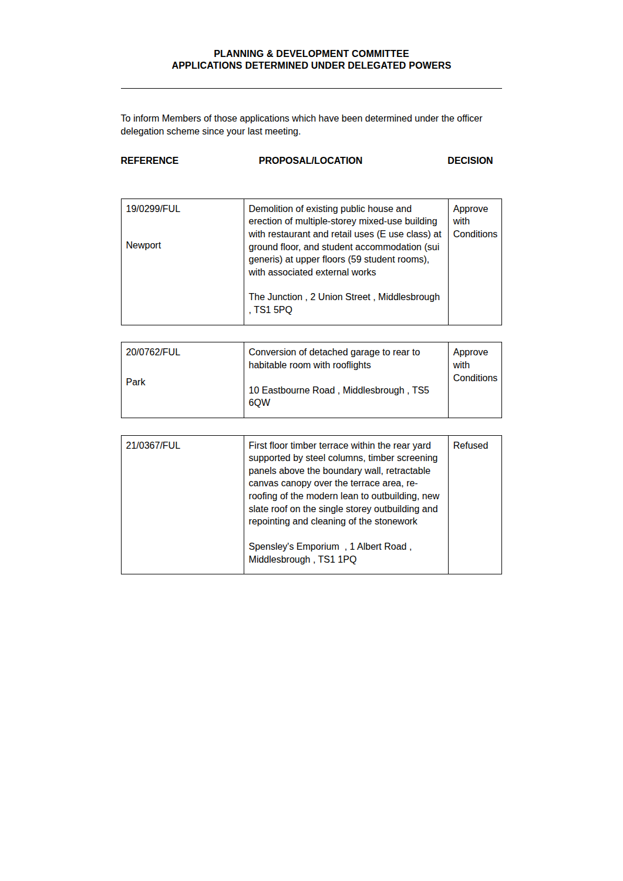PLANNING & DEVELOPMENT COMMITTEE APPLICATIONS DETERMINED UNDER DELEGATED POWERS
To inform Members of those applications which have been determined under the officer delegation scheme since your last meeting.
REFERENCE
PROPOSAL/LOCATION
DECISION
| 19/0299/FUL Newport | Demolition of existing public house and erection of multiple-storey mixed-use building with restaurant and retail uses (E use class) at ground floor, and student accommodation (sui generis) at upper floors (59 student rooms), with associated external works The Junction , 2 Union Street , Middlesbrough , TS1 5PQ | Approve with Conditions |
| 20/0762/FUL Park | Conversion of detached garage to rear to habitable room with rooflights 10 Eastbourne Road , Middlesbrough , TS5 6QW | Approve with Conditions |
| 21/0367/FUL | First floor timber terrace within the rear yard supported by steel columns, timber screening panels above the boundary wall, retractable canvas canopy over the terrace area, re-roofing of the modern lean to outbuilding, new slate roof on the single storey outbuilding and repointing and cleaning of the stonework Spensley's Emporium , 1 Albert Road , Middlesbrough , TS1 1PQ | Refused |